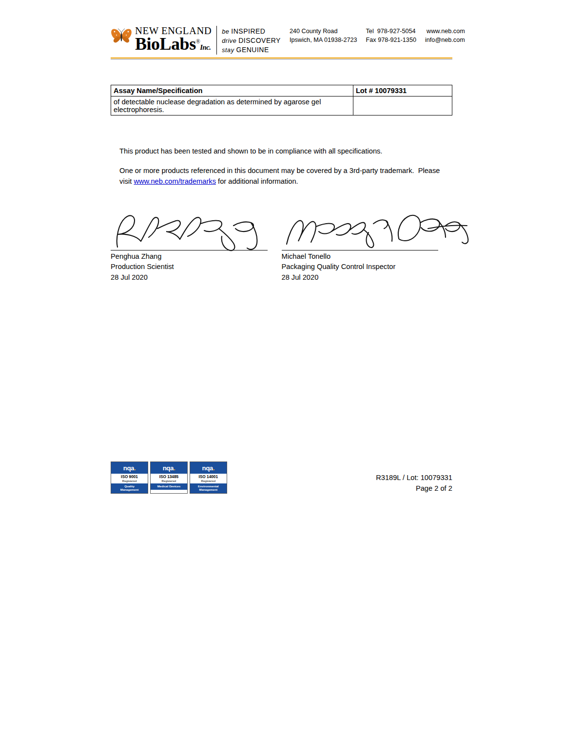NEW ENGLAND
BioLabs®Inc.
be INSPIRED
drive DISCOVERY
stay GENUINE
240 County Road
Ipswich, MA 01938-2723
Tel 978-927-5054
Fax 978-921-1350
www.neb.com
info@neb.com
| Assay Name/Specification | Lot # 10079331 |
| --- | --- |
| of detectable nuclease degradation as determined by agarose gel electrophoresis. | |
This product has been tested and shown to be in compliance with all specifications.
One or more products referenced in this document may be covered by a 3rd-party trademark. Please visit www.neb.com/trademarks for additional information.
Penghua Zhang
Production Scientist
28 Jul 2020
Michael Tonello
Packaging Quality Control Inspector
28 Jul 2020
nqa.
ISO 9001
Registered
Quality
Management
nqa.
ISO 13485
Registered
Medical Devices
nqa.
ISO 14001
Registered
Environmental
Management
R3189L / Lot: 10079331
Page 2 of 2